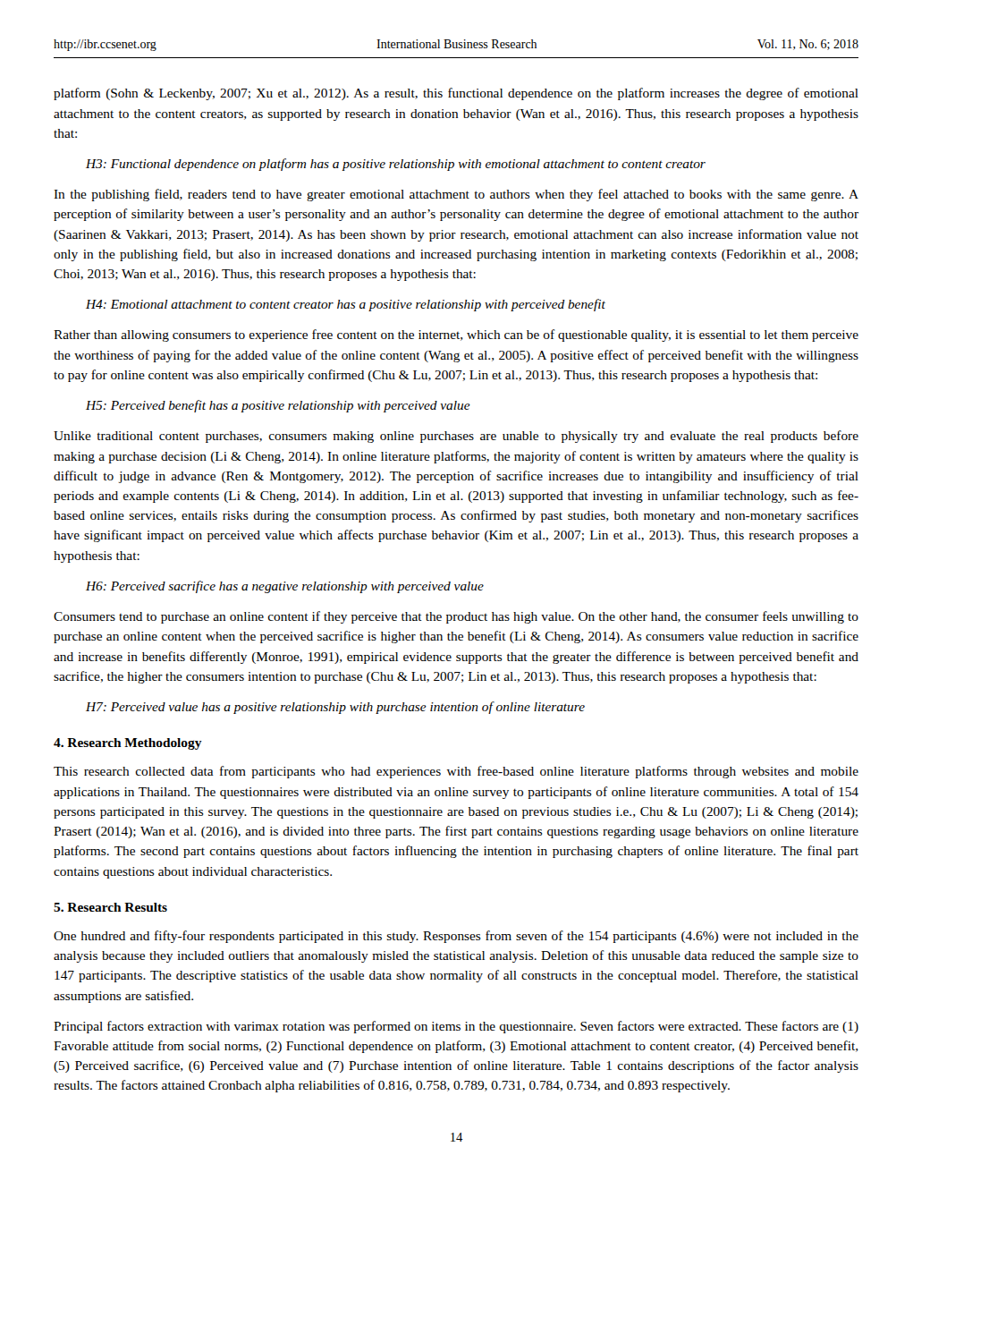http://ibr.ccsenet.org
International Business Research
Vol. 11, No. 6; 2018
platform (Sohn & Leckenby, 2007; Xu et al., 2012). As a result, this functional dependence on the platform increases the degree of emotional attachment to the content creators, as supported by research in donation behavior (Wan et al., 2016). Thus, this research proposes a hypothesis that:
H3: Functional dependence on platform has a positive relationship with emotional attachment to content creator
In the publishing field, readers tend to have greater emotional attachment to authors when they feel attached to books with the same genre. A perception of similarity between a user’s personality and an author’s personality can determine the degree of emotional attachment to the author (Saarinen & Vakkari, 2013; Prasert, 2014). As has been shown by prior research, emotional attachment can also increase information value not only in the publishing field, but also in increased donations and increased purchasing intention in marketing contexts (Fedorikhin et al., 2008; Choi, 2013; Wan et al., 2016). Thus, this research proposes a hypothesis that:
H4: Emotional attachment to content creator has a positive relationship with perceived benefit
Rather than allowing consumers to experience free content on the internet, which can be of questionable quality, it is essential to let them perceive the worthiness of paying for the added value of the online content (Wang et al., 2005). A positive effect of perceived benefit with the willingness to pay for online content was also empirically confirmed (Chu & Lu, 2007; Lin et al., 2013). Thus, this research proposes a hypothesis that:
H5: Perceived benefit has a positive relationship with perceived value
Unlike traditional content purchases, consumers making online purchases are unable to physically try and evaluate the real products before making a purchase decision (Li & Cheng, 2014). In online literature platforms, the majority of content is written by amateurs where the quality is difficult to judge in advance (Ren & Montgomery, 2012). The perception of sacrifice increases due to intangibility and insufficiency of trial periods and example contents (Li & Cheng, 2014). In addition, Lin et al. (2013) supported that investing in unfamiliar technology, such as fee-based online services, entails risks during the consumption process. As confirmed by past studies, both monetary and non-monetary sacrifices have significant impact on perceived value which affects purchase behavior (Kim et al., 2007; Lin et al., 2013). Thus, this research proposes a hypothesis that:
H6: Perceived sacrifice has a negative relationship with perceived value
Consumers tend to purchase an online content if they perceive that the product has high value. On the other hand, the consumer feels unwilling to purchase an online content when the perceived sacrifice is higher than the benefit (Li & Cheng, 2014). As consumers value reduction in sacrifice and increase in benefits differently (Monroe, 1991), empirical evidence supports that the greater the difference is between perceived benefit and sacrifice, the higher the consumers intention to purchase (Chu & Lu, 2007; Lin et al., 2013). Thus, this research proposes a hypothesis that:
H7: Perceived value has a positive relationship with purchase intention of online literature
4. Research Methodology
This research collected data from participants who had experiences with free-based online literature platforms through websites and mobile applications in Thailand. The questionnaires were distributed via an online survey to participants of online literature communities. A total of 154 persons participated in this survey. The questions in the questionnaire are based on previous studies i.e., Chu & Lu (2007); Li & Cheng (2014); Prasert (2014); Wan et al. (2016), and is divided into three parts. The first part contains questions regarding usage behaviors on online literature platforms. The second part contains questions about factors influencing the intention in purchasing chapters of online literature. The final part contains questions about individual characteristics.
5. Research Results
One hundred and fifty-four respondents participated in this study. Responses from seven of the 154 participants (4.6%) were not included in the analysis because they included outliers that anomalously misled the statistical analysis. Deletion of this unusable data reduced the sample size to 147 participants. The descriptive statistics of the usable data show normality of all constructs in the conceptual model. Therefore, the statistical assumptions are satisfied.
Principal factors extraction with varimax rotation was performed on items in the questionnaire. Seven factors were extracted. These factors are (1) Favorable attitude from social norms, (2) Functional dependence on platform, (3) Emotional attachment to content creator, (4) Perceived benefit, (5) Perceived sacrifice, (6) Perceived value and (7) Purchase intention of online literature. Table 1 contains descriptions of the factor analysis results. The factors attained Cronbach alpha reliabilities of 0.816, 0.758, 0.789, 0.731, 0.784, 0.734, and 0.893 respectively.
14